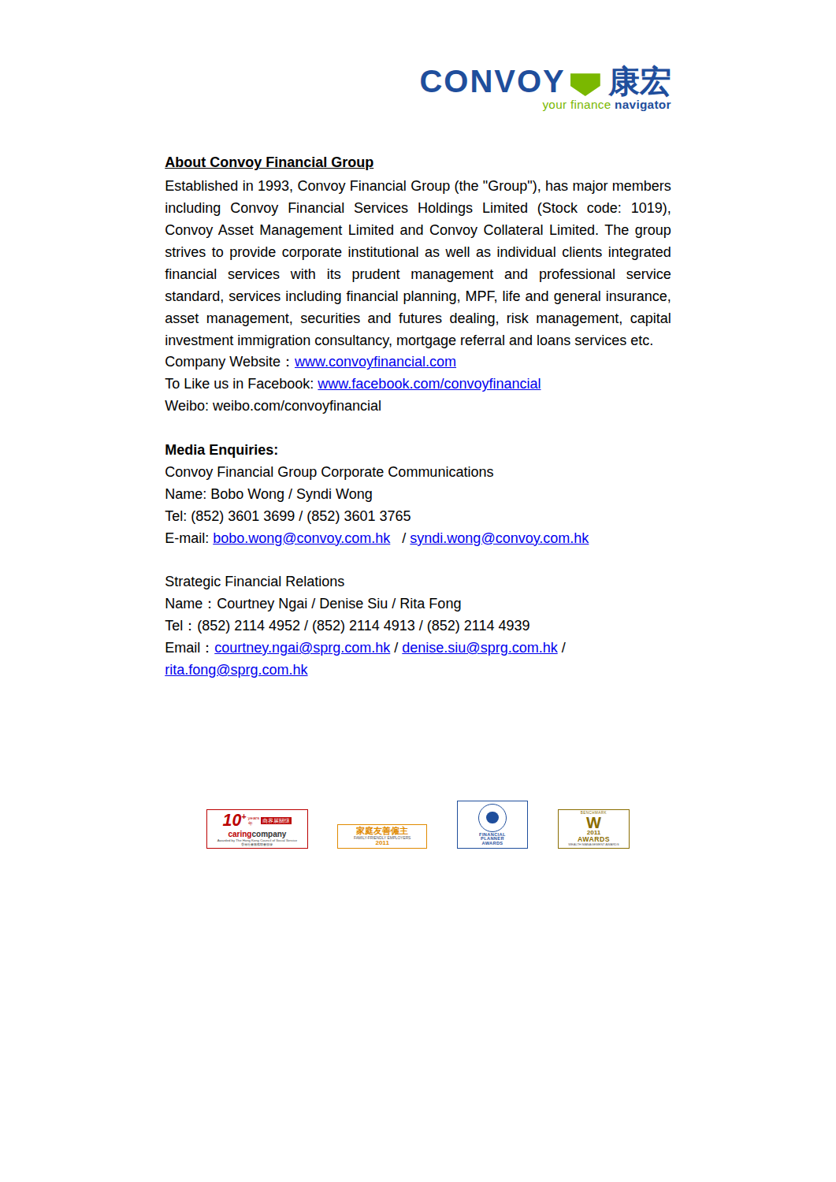CONVOY 康宏
your finance navigator
About Convoy Financial Group
Established in 1993, Convoy Financial Group (the "Group"), has major members including Convoy Financial Services Holdings Limited (Stock code: 1019), Convoy Asset Management Limited and Convoy Collateral Limited. The group strives to provide corporate institutional as well as individual clients integrated financial services with its prudent management and professional service standard, services including financial planning, MPF, life and general insurance, asset management, securities and futures dealing, risk management, capital investment immigration consultancy, mortgage referral and loans services etc.
Company Website：www.convoyfinancial.com
To Like us in Facebook: www.facebook.com/convoyfinancial
Weibo: weibo.com/convoyfinancial
Media Enquiries:
Convoy Financial Group Corporate Communications
Name: Bobo Wong / Syndi Wong
Tel: (852) 3601 3699 / (852) 3601 3765
E-mail: bobo.wong@convoy.com.hk / syndi.wong@convoy.com.hk
Strategic Financial Relations
Name：Courtney Ngai / Denise Siu / Rita Fong
Tel：(852) 2114 4952 / (852) 2114 4913 / (852) 2114 4939
Email：courtney.ngai@sprg.com.hk / denise.siu@sprg.com.hk /
rita.fong@sprg.com.hk
10+
years
年
商界展關懷
caringcompany
Awarded by The Hong Kong Council of Social Service
香港社會服務聯會頒發
家庭友善僱主
FAMILY-FRIENDLY EMPLOYERS
2011
FINANCIAL
PLANNER
AWARDS
BENCHMARK
W
2011
AWARDS
WEALTH MANAGEMENT AWARDS